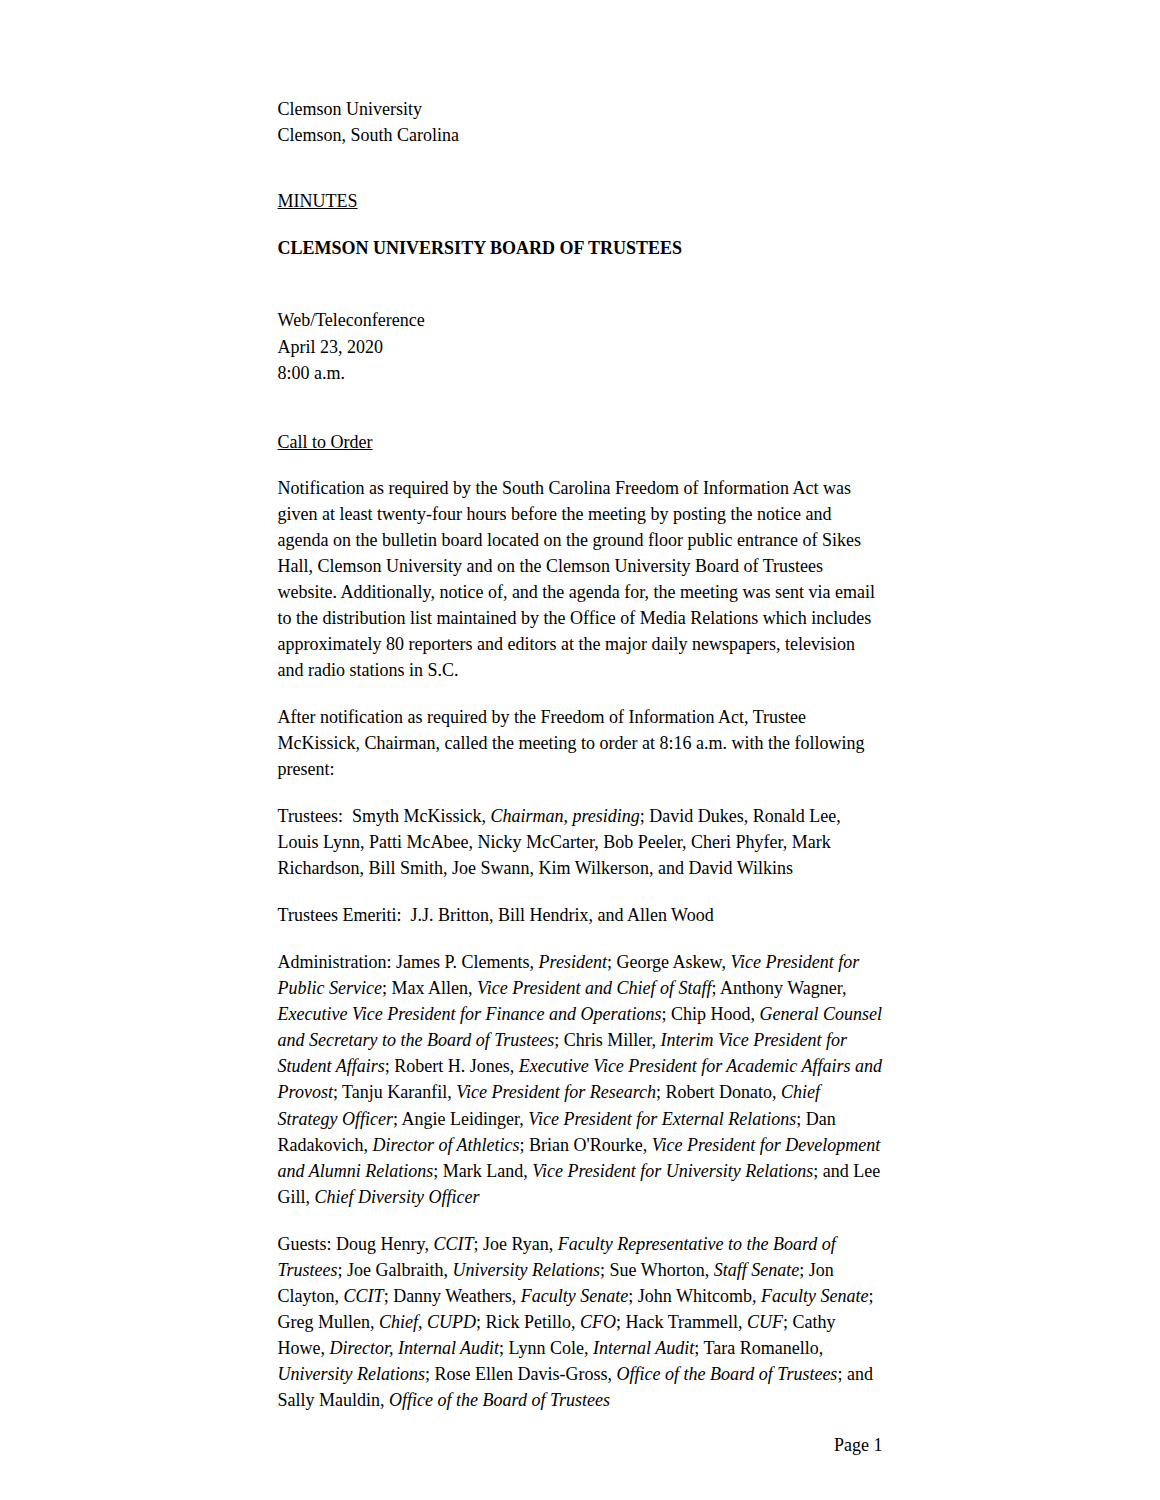Clemson University
Clemson, South Carolina
MINUTES
CLEMSON UNIVERSITY BOARD OF TRUSTEES
Web/Teleconference
April 23, 2020
8:00 a.m.
Call to Order
Notification as required by the South Carolina Freedom of Information Act was given at least twenty-four hours before the meeting by posting the notice and agenda on the bulletin board located on the ground floor public entrance of Sikes Hall, Clemson University and on the Clemson University Board of Trustees website. Additionally, notice of, and the agenda for, the meeting was sent via email to the distribution list maintained by the Office of Media Relations which includes approximately 80 reporters and editors at the major daily newspapers, television and radio stations in S.C.
After notification as required by the Freedom of Information Act, Trustee McKissick, Chairman, called the meeting to order at 8:16 a.m. with the following present:
Trustees: Smyth McKissick, Chairman, presiding; David Dukes, Ronald Lee, Louis Lynn, Patti McAbee, Nicky McCarter, Bob Peeler, Cheri Phyfer, Mark Richardson, Bill Smith, Joe Swann, Kim Wilkerson, and David Wilkins
Trustees Emeriti: J.J. Britton, Bill Hendrix, and Allen Wood
Administration: James P. Clements, President; George Askew, Vice President for Public Service; Max Allen, Vice President and Chief of Staff; Anthony Wagner, Executive Vice President for Finance and Operations; Chip Hood, General Counsel and Secretary to the Board of Trustees; Chris Miller, Interim Vice President for Student Affairs; Robert H. Jones, Executive Vice President for Academic Affairs and Provost; Tanju Karanfil, Vice President for Research; Robert Donato, Chief Strategy Officer; Angie Leidinger, Vice President for External Relations; Dan Radakovich, Director of Athletics; Brian O'Rourke, Vice President for Development and Alumni Relations; Mark Land, Vice President for University Relations; and Lee Gill, Chief Diversity Officer
Guests: Doug Henry, CCIT; Joe Ryan, Faculty Representative to the Board of Trustees; Joe Galbraith, University Relations; Sue Whorton, Staff Senate; Jon Clayton, CCIT; Danny Weathers, Faculty Senate; John Whitcomb, Faculty Senate; Greg Mullen, Chief, CUPD; Rick Petillo, CFO; Hack Trammell, CUF; Cathy Howe, Director, Internal Audit; Lynn Cole, Internal Audit; Tara Romanello, University Relations; Rose Ellen Davis-Gross, Office of the Board of Trustees; and Sally Mauldin, Office of the Board of Trustees
Page 1